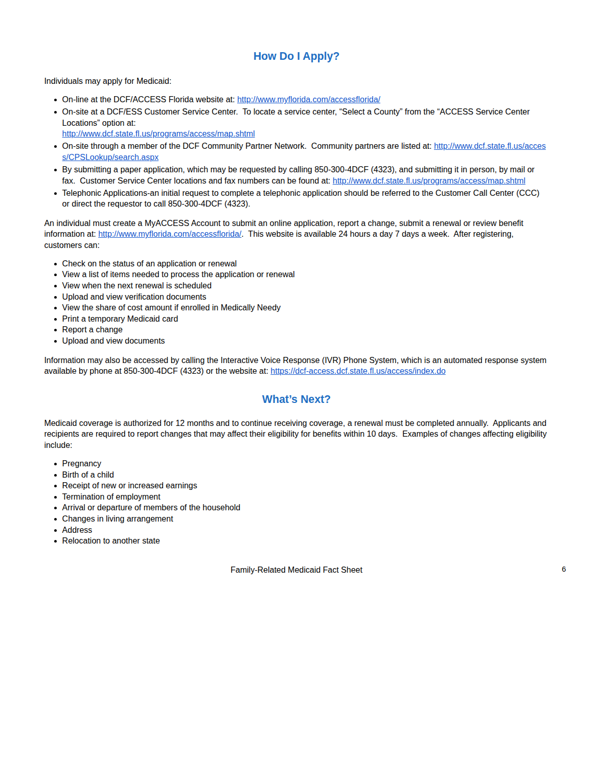How Do I Apply?
Individuals may apply for Medicaid:
On-line at the DCF/ACCESS Florida website at: http://www.myflorida.com/accessflorida/
On-site at a DCF/ESS Customer Service Center. To locate a service center, “Select a County” from the “ACCESS Service Center Locations” option at:
http://www.dcf.state.fl.us/programs/access/map.shtml
On-site through a member of the DCF Community Partner Network. Community partners are listed at: http://www.dcf.state.fl.us/access/CPSLookup/search.aspx
By submitting a paper application, which may be requested by calling 850-300-4DCF (4323), and submitting it in person, by mail or fax. Customer Service Center locations and fax numbers can be found at: http://www.dcf.state.fl.us/programs/access/map.shtml
Telephonic Applications-an initial request to complete a telephonic application should be referred to the Customer Call Center (CCC) or direct the requestor to call 850-300-4DCF (4323).
An individual must create a MyACCESS Account to submit an online application, report a change, submit a renewal or review benefit information at: http://www.myflorida.com/accessflorida/. This website is available 24 hours a day 7 days a week. After registering, customers can:
Check on the status of an application or renewal
View a list of items needed to process the application or renewal
View when the next renewal is scheduled
Upload and view verification documents
View the share of cost amount if enrolled in Medically Needy
Print a temporary Medicaid card
Report a change
Upload and view documents
Information may also be accessed by calling the Interactive Voice Response (IVR) Phone System, which is an automated response system available by phone at 850-300-4DCF (4323) or the website at: https://dcf-access.dcf.state.fl.us/access/index.do
What’s Next?
Medicaid coverage is authorized for 12 months and to continue receiving coverage, a renewal must be completed annually. Applicants and recipients are required to report changes that may affect their eligibility for benefits within 10 days. Examples of changes affecting eligibility include:
Pregnancy
Birth of a child
Receipt of new or increased earnings
Termination of employment
Arrival or departure of members of the household
Changes in living arrangement
Address
Relocation to another state
Family-Related Medicaid Fact Sheet
6